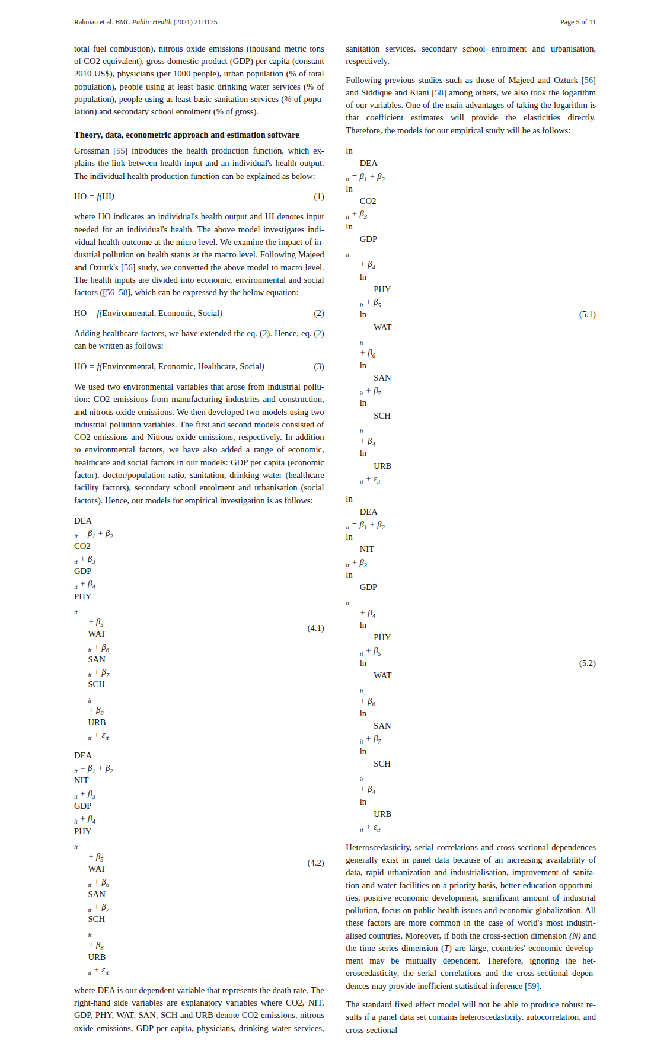Rahman et al. BMC Public Health (2021) 21:1175
Page 5 of 11
total fuel combustion), nitrous oxide emissions (thousand metric tons of CO2 equivalent), gross domestic product (GDP) per capita (constant 2010 US$), physicians (per 1000 people), urban population (% of total population), people using at least basic drinking water services (% of population), people using at least basic sanitation services (% of population) and secondary school enrolment (% of gross).
Theory, data, econometric approach and estimation software
Grossman [55] introduces the health production function, which explains the link between health input and an individual's health output. The individual health production function can be explained as below:
HO = f(HI) (1)
where HO indicates an individual's health output and HI denotes input needed for an individual's health. The above model investigates individual health outcome at the micro level. We examine the impact of industrial pollution on health status at the macro level. Following Majeed and Ozturk's [56] study, we converted the above model to macro level. The health inputs are divided into economic, environmental and social factors ([56–58], which can be expressed by the below equation:
HO = f(Environmental, Economic, Social) (2)
Adding healthcare factors, we have extended the eq. (2). Hence, eq. (2) can be written as follows:
HO = f(Environmental, Economic, Healthcare, Social) (3)
We used two environmental variables that arose from industrial pollution: CO2 emissions from manufacturing industries and construction, and nitrous oxide emissions. We then developed two models using two industrial pollution variables. The first and second models consisted of CO2 emissions and Nitrous oxide emissions, respectively. In addition to environmental factors, we have also added a range of economic, healthcare and social factors in our models: GDP per capita (economic factor), doctor/population ratio, sanitation, drinking water (healthcare facility factors), secondary school enrolment and urbanisation (social factors). Hence, our models for empirical investigation is as follows:
DEAit = β1 + β2CO2it + β3GDPit + β4PHYit + β5WATit + β6SANit + β7SCHit + β8URBit + εit (4.1)
DEAit = β1 + β2NITit + β3GDPit + β4PHYit + β5WATit + β6SANit + β7SCHit + β8URBit + εit (4.2)
where DEA is our dependent variable that represents the death rate. The right-hand side variables are explanatory variables where CO2, NIT, GDP, PHY, WAT, SAN, SCH and URB denote CO2 emissions, nitrous oxide emissions, GDP per capita, physicians, drinking water services, sanitation services, secondary school enrolment and urbanisation, respectively.
Following previous studies such as those of Majeed and Ozturk [56] and Siddique and Kiani [58] among others, we also took the logarithm of our variables. One of the main advantages of taking the logarithm is that coefficient estimates will provide the elasticities directly. Therefore, the models for our empirical study will be as follows:
ln DEAit = β1 + β2ln CO2it + β3ln GDPit + β4ln PHYit + β5ln WATit + β6ln SANit + β7ln SCHit + β4ln URBit + εit (5.1)
ln DEAit = β1 + β2ln NITit + β3ln GDPit + β4ln PHYit + β5ln WATit + β6ln SANit + β7ln SCHit + β4ln URBit + εit (5.2)
Heteroscedasticity, serial correlations and cross-sectional dependences generally exist in panel data because of an increasing availability of data, rapid urbanization and industrialisation, improvement of sanitation and water facilities on a priority basis, better education opportunities, positive economic development, significant amount of industrial pollution, focus on public health issues and economic globalization. All these factors are more common in the case of world's most industrialised countries. Moreover, if both the cross-section dimension (N) and the time series dimension (T) are large, countries' economic development may be mutually dependent. Therefore, ignoring the heteroscedasticity, the serial correlations and the cross-sectional dependences may provide inefficient statistical inference [59].
The standard fixed effect model will not be able to produce robust results if a panel data set contains heteroscedasticity, autocorrelation, and cross-sectional